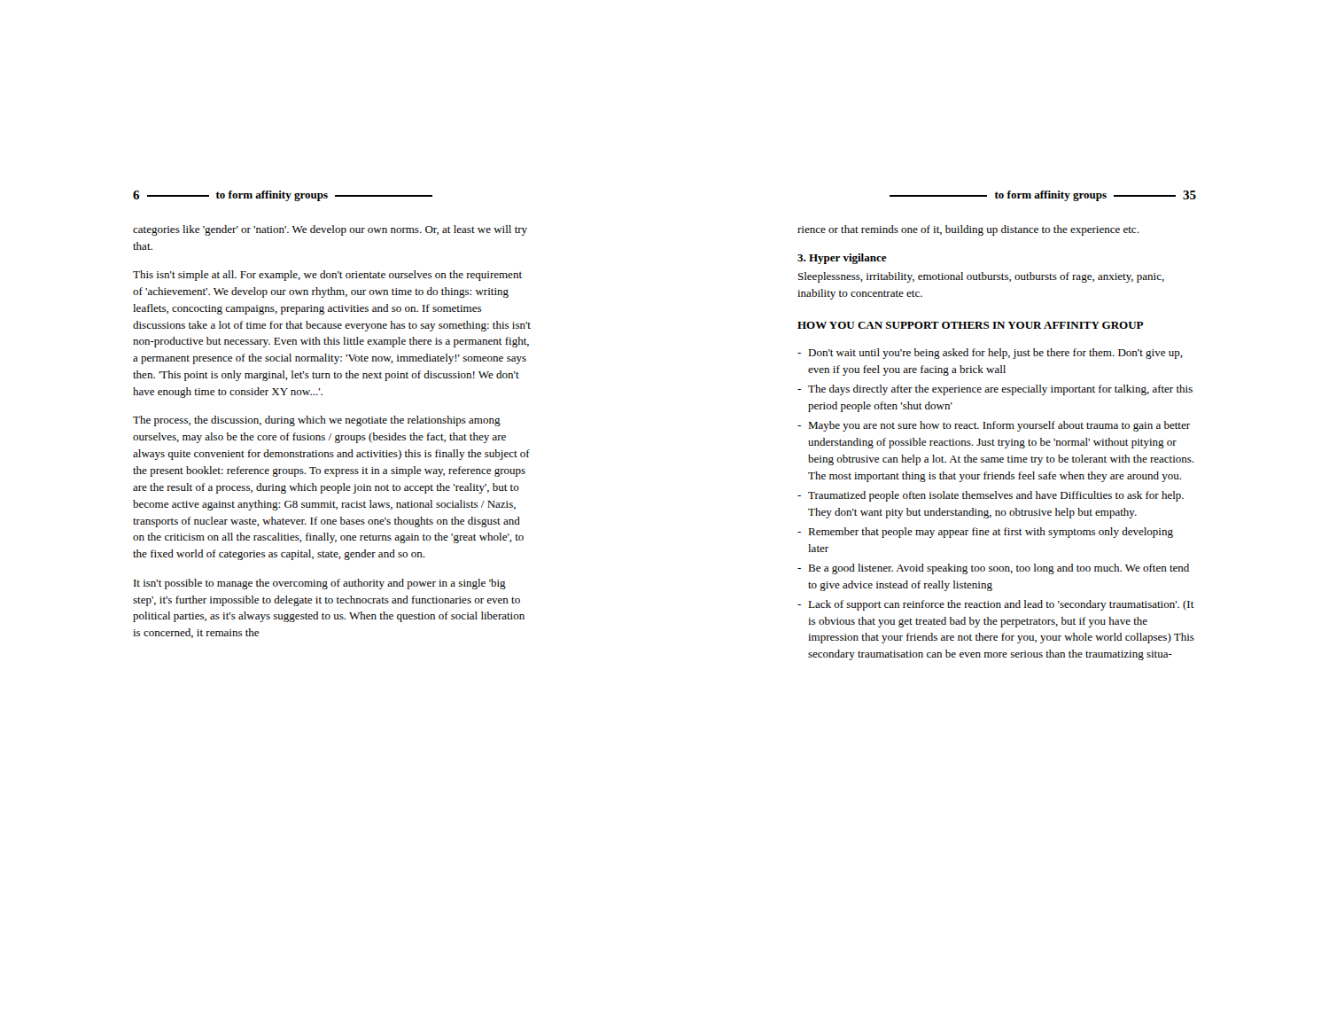6 to form affinity groups
categories like 'gender' or 'nation'. We develop our own norms. Or, at least we will try that.
This isn't simple at all. For example, we don't orientate ourselves on the requirement of 'achievement'. We develop our own rhythm, our own time to do things: writing leaflets, concocting campaigns, preparing activities and so on. If sometimes discussions take a lot of time for that because everyone has to say something: this isn't non-productive but necessary. Even with this little example there is a permanent fight, a permanent presence of the social normality: 'Vote now, immediately!' someone says then. 'This point is only marginal, let's turn to the next point of discussion! We don't have enough time to consider XY now...'.
The process, the discussion, during which we negotiate the relationships among ourselves, may also be the core of fusions / groups (besides the fact, that they are always quite convenient for demonstrations and activities) this is finally the subject of the present booklet: reference groups. To express it in a simple way, reference groups are the result of a process, during which people join not to accept the 'reality', but to become active against anything: G8 summit, racist laws, national socialists / Nazis, transports of nuclear waste, whatever. If one bases one's thoughts on the disgust and on the criticism on all the rascalities, finally, one returns again to the 'great whole', to the fixed world of categories as capital, state, gender and so on.
It isn't possible to manage the overcoming of authority and power in a single 'big step', it's further impossible to delegate it to technocrats and functionaries or even to political parties, as it's always suggested to us. When the question of social liberation is concerned, it remains the
to form affinity groups 35
rience or that reminds one of it, building up distance to the experience etc.
3. Hyper vigilance
Sleeplessness, irritability, emotional outbursts, outbursts of rage, anxiety, panic, inability to concentrate etc.
HOW YOU CAN SUPPORT OTHERS IN YOUR AFFINITY GROUP
Don't wait until you're being asked for help, just be there for them. Don't give up, even if you feel you are facing a brick wall
The days directly after the experience are especially important for talking, after this period people often 'shut down'
Maybe you are not sure how to react. Inform yourself about trauma to gain a better understanding of possible reactions. Just trying to be 'normal' without pitying or being obtrusive can help a lot. At the same time try to be tolerant with the reactions. The most important thing is that your friends feel safe when they are around you.
Traumatized people often isolate themselves and have Difficulties to ask for help. They don't want pity but understanding, no obtrusive help but empathy.
Remember that people may appear fine at first with symptoms only developing later
Be a good listener. Avoid speaking too soon, too long and too much. We often tend to give advice instead of really listening
Lack of support can reinforce the reaction and lead to 'secondary traumatisation'. (It is obvious that you get treated bad by the perpetrators, but if you have the impression that your friends are not there for you, your whole world collapses) This secondary traumatisation can be even more serious than the traumatizing situa-